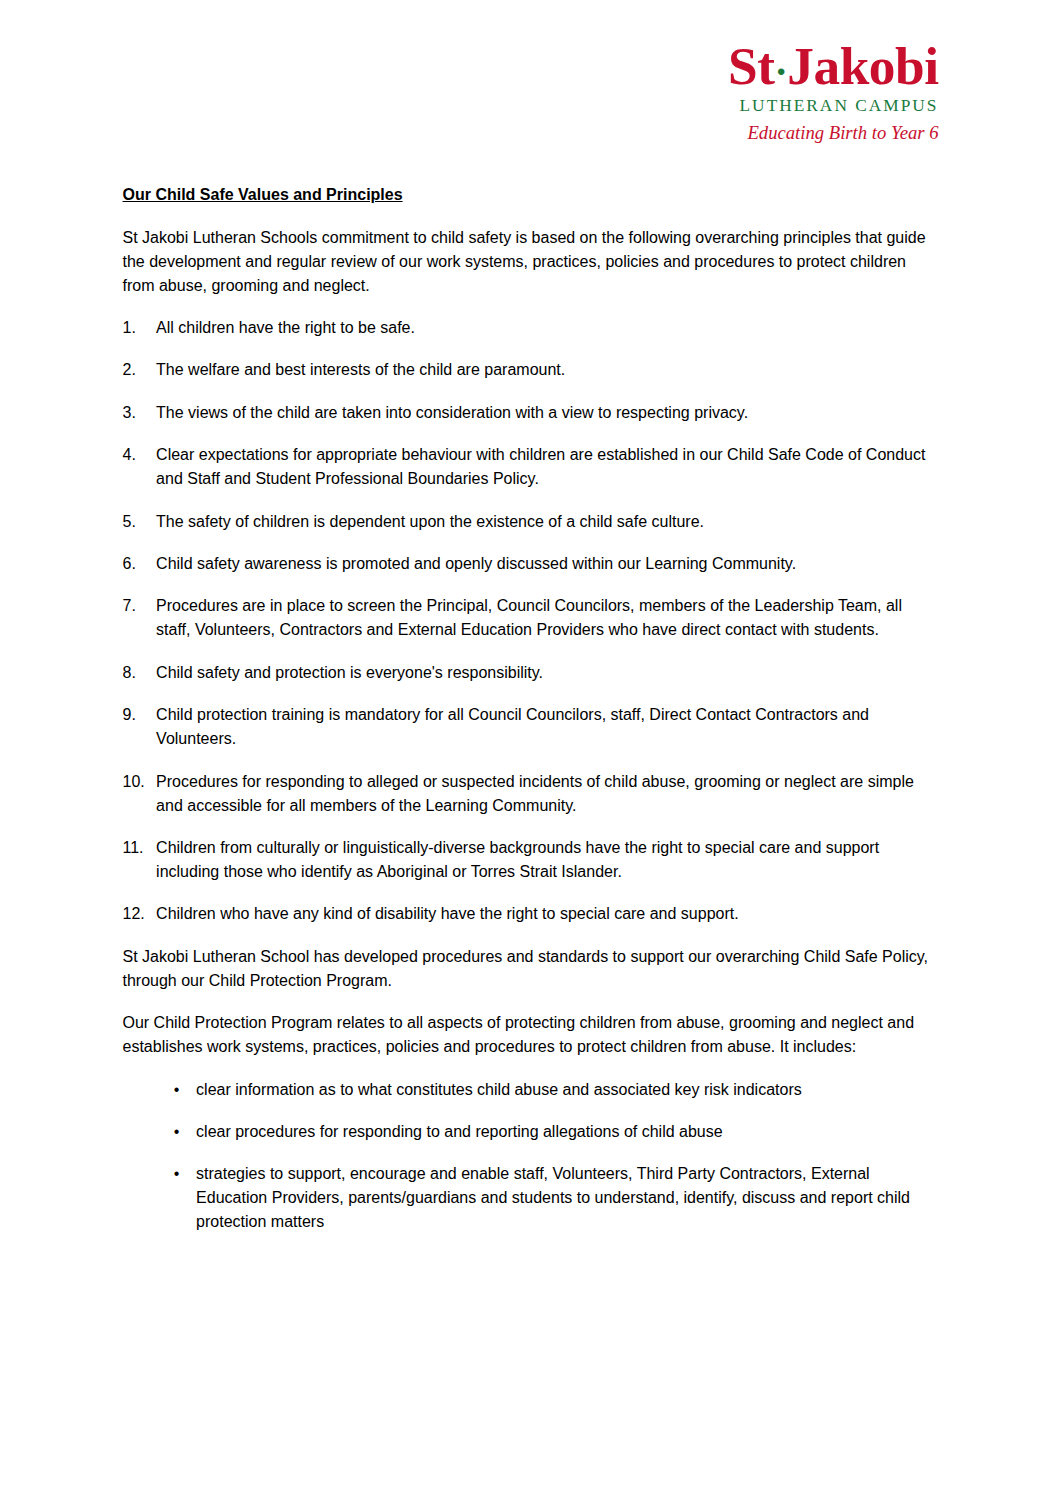St·Jakobi
Lutheran Campus
Educating Birth to Year 6
Our Child Safe Values and Principles
St Jakobi Lutheran Schools commitment to child safety is based on the following overarching principles that guide the development and regular review of our work systems, practices, policies and procedures to protect children from abuse, grooming and neglect.
1. All children have the right to be safe.
2. The welfare and best interests of the child are paramount.
3. The views of the child are taken into consideration with a view to respecting privacy.
4. Clear expectations for appropriate behaviour with children are established in our Child Safe Code of Conduct and Staff and Student Professional Boundaries Policy.
5. The safety of children is dependent upon the existence of a child safe culture.
6. Child safety awareness is promoted and openly discussed within our Learning Community.
7. Procedures are in place to screen the Principal, Council Councilors, members of the Leadership Team, all staff, Volunteers, Contractors and External Education Providers who have direct contact with students.
8. Child safety and protection is everyone's responsibility.
9. Child protection training is mandatory for all Council Councilors, staff, Direct Contact Contractors and Volunteers.
10. Procedures for responding to alleged or suspected incidents of child abuse, grooming or neglect are simple and accessible for all members of the Learning Community.
11. Children from culturally or linguistically-diverse backgrounds have the right to special care and support including those who identify as Aboriginal or Torres Strait Islander.
12. Children who have any kind of disability have the right to special care and support.
St Jakobi Lutheran School has developed procedures and standards to support our overarching Child Safe Policy, through our Child Protection Program.
Our Child Protection Program relates to all aspects of protecting children from abuse, grooming and neglect and establishes work systems, practices, policies and procedures to protect children from abuse. It includes:
clear information as to what constitutes child abuse and associated key risk indicators
clear procedures for responding to and reporting allegations of child abuse
strategies to support, encourage and enable staff, Volunteers, Third Party Contractors, External Education Providers, parents/guardians and students to understand, identify, discuss and report child protection matters